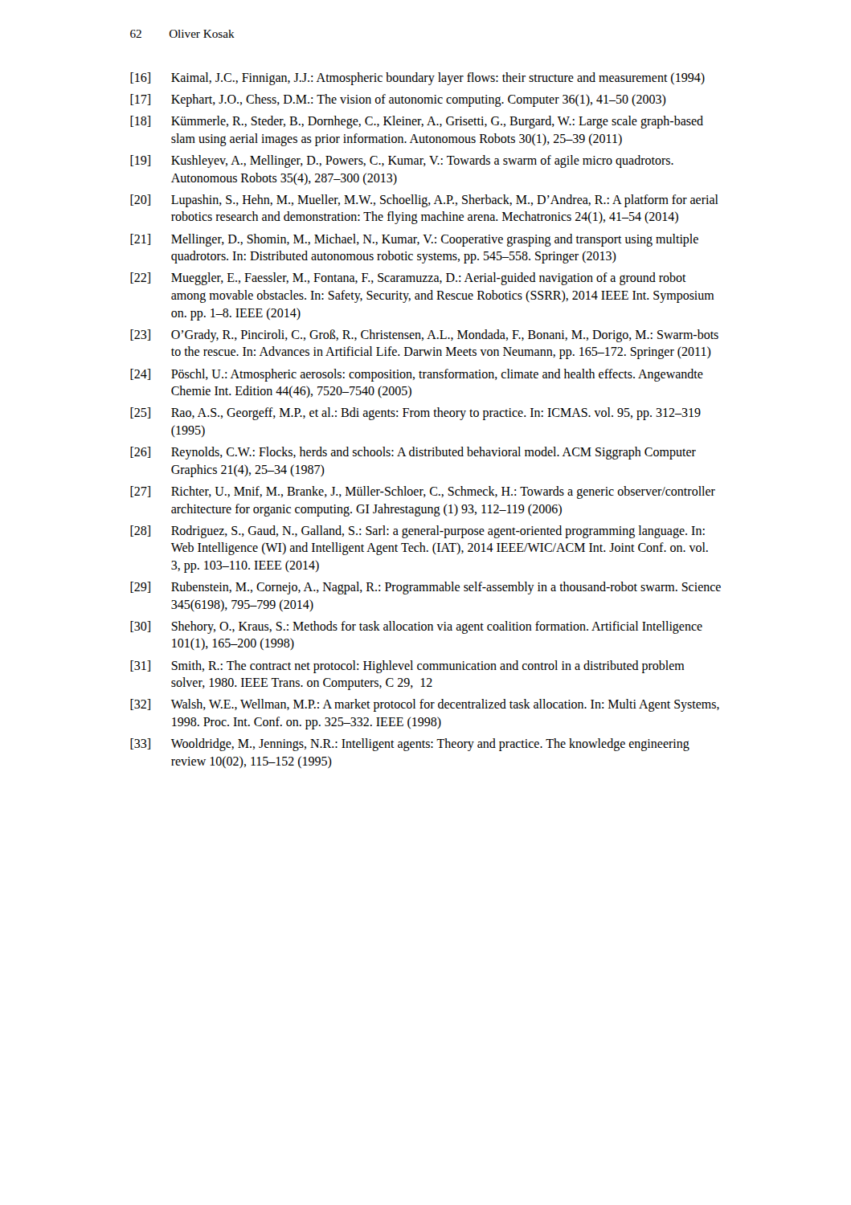62 Oliver Kosak
[16] Kaimal, J.C., Finnigan, J.J.: Atmospheric boundary layer flows: their structure and measurement (1994)
[17] Kephart, J.O., Chess, D.M.: The vision of autonomic computing. Computer 36(1), 41–50 (2003)
[18] Kümmerle, R., Steder, B., Dornhege, C., Kleiner, A., Grisetti, G., Burgard, W.: Large scale graph-based slam using aerial images as prior information. Autonomous Robots 30(1), 25–39 (2011)
[19] Kushleyev, A., Mellinger, D., Powers, C., Kumar, V.: Towards a swarm of agile micro quadrotors. Autonomous Robots 35(4), 287–300 (2013)
[20] Lupashin, S., Hehn, M., Mueller, M.W., Schoellig, A.P., Sherback, M., D’Andrea, R.: A platform for aerial robotics research and demonstration: The flying machine arena. Mechatronics 24(1), 41–54 (2014)
[21] Mellinger, D., Shomin, M., Michael, N., Kumar, V.: Cooperative grasping and transport using multiple quadrotors. In: Distributed autonomous robotic systems, pp. 545–558. Springer (2013)
[22] Mueggler, E., Faessler, M., Fontana, F., Scaramuzza, D.: Aerial-guided navigation of a ground robot among movable obstacles. In: Safety, Security, and Rescue Robotics (SSRR), 2014 IEEE Int. Symposium on. pp. 1–8. IEEE (2014)
[23] O’Grady, R., Pinciroli, C., Groß, R., Christensen, A.L., Mondada, F., Bonani, M., Dorigo, M.: Swarm-bots to the rescue. In: Advances in Artificial Life. Darwin Meets von Neumann, pp. 165–172. Springer (2011)
[24] Pöschl, U.: Atmospheric aerosols: composition, transformation, climate and health effects. Angewandte Chemie Int. Edition 44(46), 7520–7540 (2005)
[25] Rao, A.S., Georgeff, M.P., et al.: Bdi agents: From theory to practice. In: ICMAS. vol. 95, pp. 312–319 (1995)
[26] Reynolds, C.W.: Flocks, herds and schools: A distributed behavioral model. ACM Siggraph Computer Graphics 21(4), 25–34 (1987)
[27] Richter, U., Mnif, M., Branke, J., Müller-Schloer, C., Schmeck, H.: Towards a generic observer/controller architecture for organic computing. GI Jahrestagung (1) 93, 112–119 (2006)
[28] Rodriguez, S., Gaud, N., Galland, S.: Sarl: a general-purpose agent-oriented programming language. In: Web Intelligence (WI) and Intelligent Agent Tech. (IAT), 2014 IEEE/WIC/ACM Int. Joint Conf. on. vol. 3, pp. 103–110. IEEE (2014)
[29] Rubenstein, M., Cornejo, A., Nagpal, R.: Programmable self-assembly in a thousand-robot swarm. Science 345(6198), 795–799 (2014)
[30] Shehory, O., Kraus, S.: Methods for task allocation via agent coalition formation. Artificial Intelligence 101(1), 165–200 (1998)
[31] Smith, R.: The contract net protocol: Highlevel communication and control in a distributed problem solver, 1980. IEEE Trans. on Computers, C 29, 12
[32] Walsh, W.E., Wellman, M.P.: A market protocol for decentralized task allocation. In: Multi Agent Systems, 1998. Proc. Int. Conf. on. pp. 325–332. IEEE (1998)
[33] Wooldridge, M., Jennings, N.R.: Intelligent agents: Theory and practice. The knowledge engineering review 10(02), 115–152 (1995)